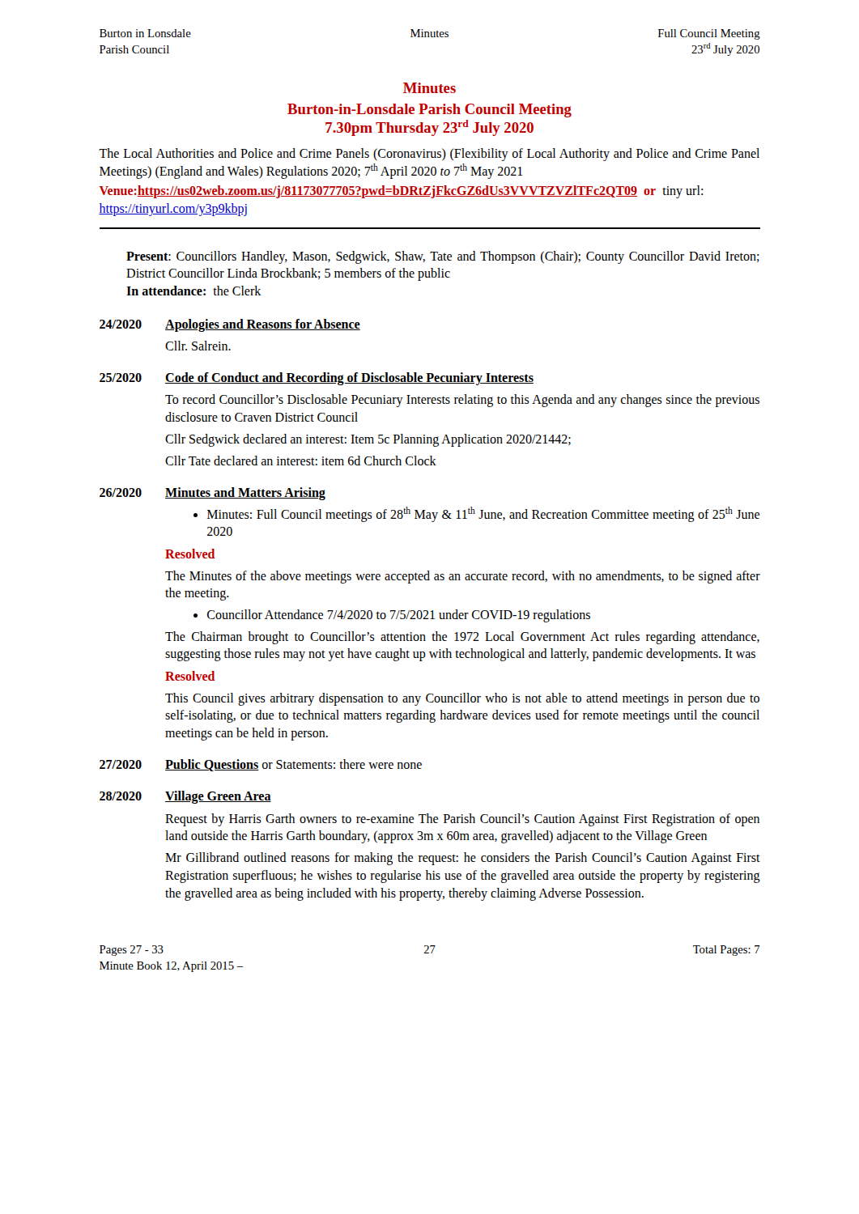| Burton in Lonsdale | Minutes | Full Council Meeting |
| Parish Council | | 23 rd July 2020 |
Minutes
Burton-in-Lonsdale Parish Council Meeting
7.30pm Thursday 23rd July 2020
The Local Authorities and Police and Crime Panels (Coronavirus) (Flexibility of Local Authority and Police and Crime Panel Meetings) (England and Wales) Regulations 2020; 7th April 2020 to 7th May 2021
Venue: https://us02web.zoom.us/j/81173077705?pwd=bDRtZjFkcGZ6dUs3VVVTZVZlTFc2QT09 or tiny url: https://tinyurl.com/y3p9kbpj
Present: Councillors Handley, Mason, Sedgwick, Shaw, Tate and Thompson (Chair); County Councillor David Ireton; District Councillor Linda Brockbank; 5 members of the public
In attendance: the Clerk
| 24/2020 | Apologies and Reasons for Absence Cllr. Salrein. |
| 25/2020 | Code of Conduct and Recording of Disclosable Pecuniary Interests To record Councillor’s Disclosable Pecuniary Interests relating to this Agenda and any changes since the previous disclosure to Craven District Council Cllr Sedgwick declared an interest: Item 5c Planning Application 2020/21442; Cllr Tate declared an interest: item 6d Church Clock |
| 26/2020 | Minutes and Matters Arising Minutes: Full Council meetings of 28 th May & 11 th June, and Recreation Committee meeting of 25 th June 2020 Resolved The Minutes of the above meetings were accepted as an accurate record, with no amendments, to be signed after the meeting. Councillor Attendance 7/4/2020 to 7/5/2021 under COVID-19 regulations The Chairman brought to Councillor’s attention the 1972 Local Government Act rules regarding attendance, suggesting those rules may not yet have caught up with technological and latterly, pandemic developments. It was Resolved This Council gives arbitrary dispensation to any Councillor who is not able to attend meetings in person due to self-isolating, or due to technical matters regarding hardware devices used for remote meetings until the council meetings can be held in person. |
| 27/2020 | Public Questions or Statements: there were none |
| 28/2020 | Village Green Area Request by Harris Garth owners to re-examine The Parish Council’s Caution Against First Registration of open land outside the Harris Garth boundary, (approx 3m x 60m area, gravelled) adjacent to the Village Green Mr Gillibrand outlined reasons for making the request: he considers the Parish Council’s Caution Against First Registration superfluous; he wishes to regularise his use of the gravelled area outside the property by registering the gravelled area as being included with his property, thereby claiming Adverse Possession. |
| Pages 27 - 33 | 27 | Total Pages: 7 |
| Minute Book 12, April 2015 – | | |